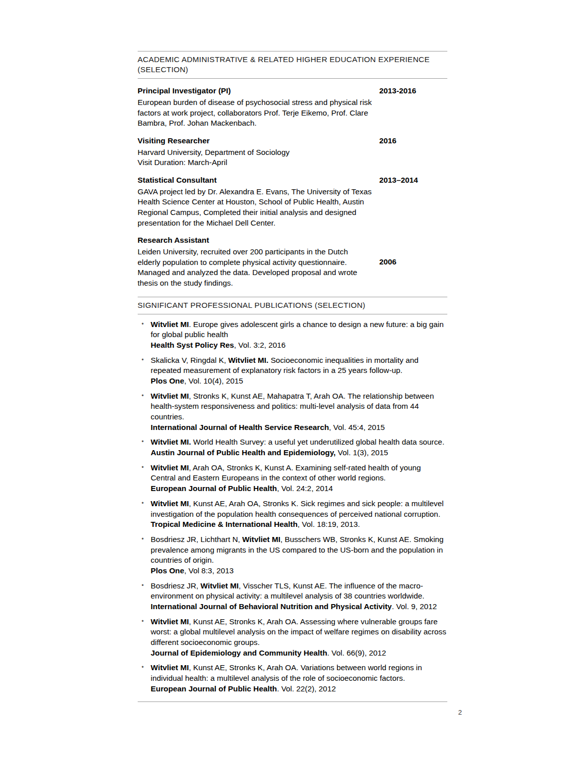ACADEMIC ADMINISTRATIVE & RELATED HIGHER EDUCATION EXPERIENCE (SELECTION)
Principal Investigator (PI)
European burden of disease of psychosocial stress and physical risk factors at work project, collaborators Prof. Terje Eikemo, Prof. Clare Bambra, Prof. Johan Mackenbach.
2013-2016
Visiting Researcher
Harvard University, Department of Sociology
Visit Duration: March-April
2016
Statistical Consultant
GAVA project led by Dr. Alexandra E. Evans, The University of Texas Health Science Center at Houston, School of Public Health, Austin Regional Campus, Completed their initial analysis and designed presentation for the Michael Dell Center.
2013–2014
Research Assistant
Leiden University, recruited over 200 participants in the Dutch elderly population to complete physical activity questionnaire. Managed and analyzed the data. Developed proposal and wrote thesis on the study findings.
2006
SIGNIFICANT PROFESSIONAL PUBLICATIONS (SELECTION)
Witvliet MI. Europe gives adolescent girls a chance to design a new future: a big gain for global public health
Health Syst Policy Res, Vol. 3:2, 2016
Skalicka V, Ringdal K, Witvliet MI. Socioeconomic inequalities in mortality and repeated measurement of explanatory risk factors in a 25 years follow-up.
Plos One, Vol. 10(4), 2015
Witvliet MI, Stronks K, Kunst AE, Mahapatra T, Arah OA. The relationship between health-system responsiveness and politics: multi-level analysis of data from 44 countries.
International Journal of Health Service Research, Vol. 45:4, 2015
Witvliet MI. World Health Survey: a useful yet underutilized global health data source.
Austin Journal of Public Health and Epidemiology, Vol. 1(3), 2015
Witvliet MI, Arah OA, Stronks K, Kunst A. Examining self-rated health of young Central and Eastern Europeans in the context of other world regions.
European Journal of Public Health, Vol. 24:2, 2014
Witvliet MI, Kunst AE, Arah OA, Stronks K. Sick regimes and sick people: a multilevel investigation of the population health consequences of perceived national corruption.
Tropical Medicine & International Health, Vol. 18:19, 2013.
Bosdriesz JR, Lichthart N, Witvliet MI, Busschers WB, Stronks K, Kunst AE. Smoking prevalence among migrants in the US compared to the US-born and the population in countries of origin.
Plos One, Vol 8:3, 2013
Bosdriesz JR, Witvliet MI, Visscher TLS, Kunst AE. The influence of the macro-environment on physical activity: a multilevel analysis of 38 countries worldwide.
International Journal of Behavioral Nutrition and Physical Activity. Vol. 9, 2012
Witvliet MI, Kunst AE, Stronks K, Arah OA. Assessing where vulnerable groups fare worst: a global multilevel analysis on the impact of welfare regimes on disability across different socioeconomic groups.
Journal of Epidemiology and Community Health. Vol. 66(9), 2012
Witvliet MI, Kunst AE, Stronks K, Arah OA. Variations between world regions in individual health: a multilevel analysis of the role of socioeconomic factors.
European Journal of Public Health. Vol. 22(2), 2012
2